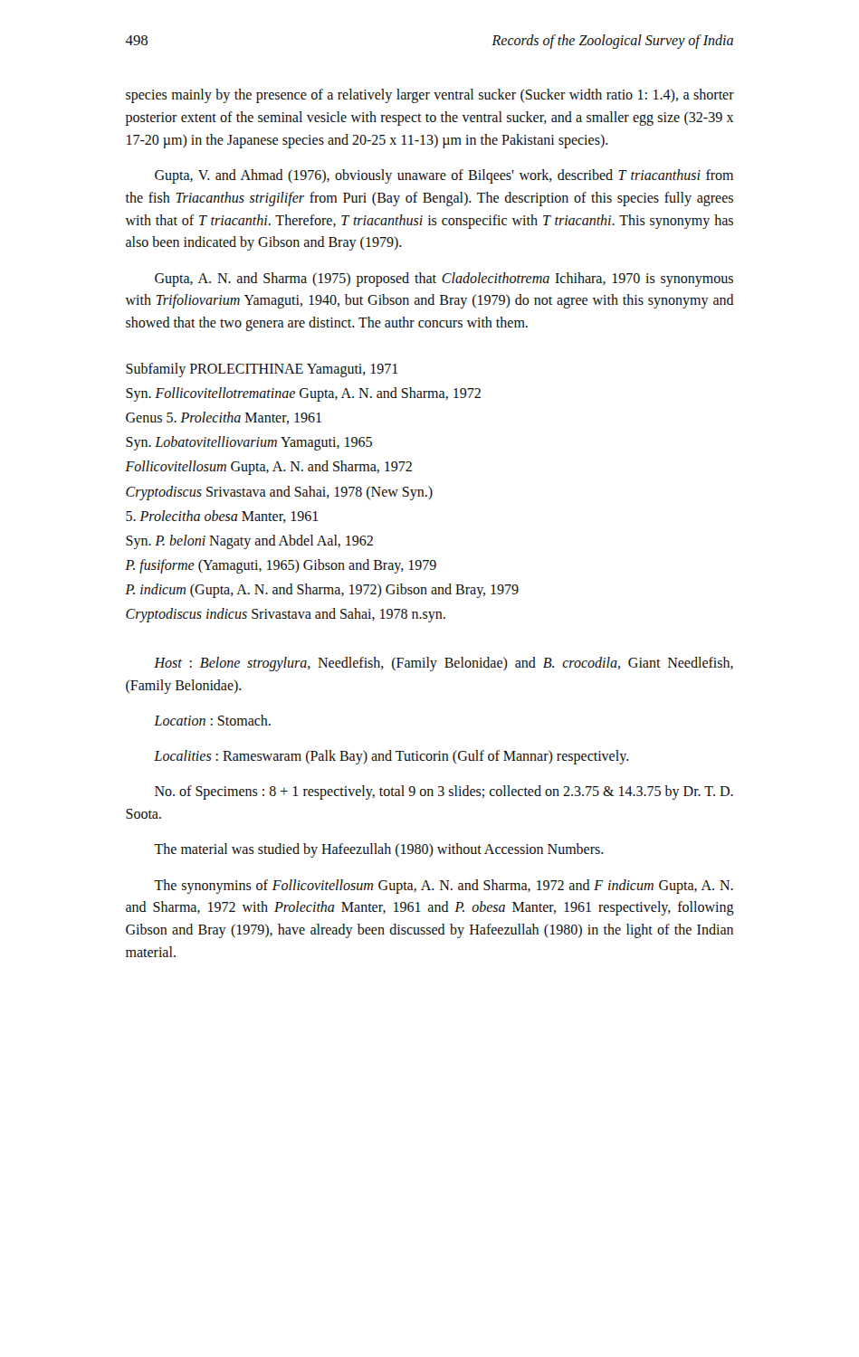498
Records of the Zoological Survey of India
species mainly by the presence of a relatively larger ventral sucker (Sucker width ratio 1: 1.4), a shorter posterior extent of the seminal vesicle with respect to the ventral sucker, and a smaller egg size (32-39 x 17-20 µm) in the Japanese species and 20-25 x 11-13) µm in the Pakistani species).
Gupta, V. and Ahmad (1976), obviously unaware of Bilqees' work, described T triacanthusi from the fish Triacanthus strigilifer from Puri (Bay of Bengal). The description of this species fully agrees with that of T triacanthi. Therefore, T triacanthusi is conspecific with T triacanthi. This synonymy has also been indicated by Gibson and Bray (1979).
Gupta, A. N. and Sharma (1975) proposed that Cladolecithotrema Ichihara, 1970 is synonymous with Trifoliovarium Yamaguti, 1940, but Gibson and Bray (1979) do not agree with this synonymy and showed that the two genera are distinct. The authr concurs with them.
Subfamily PROLECITHINAE Yamaguti, 1971
Syn. Follicovitellotrematinae Gupta, A. N. and Sharma, 1972
Genus 5. Prolecitha Manter, 1961
Syn. Lobatovitelliovarium Yamaguti, 1965
Follicovitellosum Gupta, A. N. and Sharma, 1972
Cryptodiscus Srivastava and Sahai, 1978 (New Syn.)
5. Prolecitha obesa Manter, 1961
Syn. P. beloni Nagaty and Abdel Aal, 1962
P. fusiforme (Yamaguti, 1965) Gibson and Bray, 1979
P. indicum (Gupta, A. N. and Sharma, 1972) Gibson and Bray, 1979
Cryptodiscus indicus Srivastava and Sahai, 1978 n.syn.
Host : Belone strogylura, Needlefish, (Family Belonidae) and B. crocodila, Giant Needlefish, (Family Belonidae).
Location : Stomach.
Localities : Rameswaram (Palk Bay) and Tuticorin (Gulf of Mannar) respectively.
No. of Specimens : 8 + 1 respectively, total 9 on 3 slides; collected on 2.3.75 & 14.3.75 by Dr. T. D. Soota.
The material was studied by Hafeezullah (1980) without Accession Numbers.
The synonymins of Follicovitellosum Gupta, A. N. and Sharma, 1972 and F indicum Gupta, A. N. and Sharma, 1972 with Prolecitha Manter, 1961 and P. obesa Manter, 1961 respectively, following Gibson and Bray (1979), have already been discussed by Hafeezullah (1980) in the light of the Indian material.